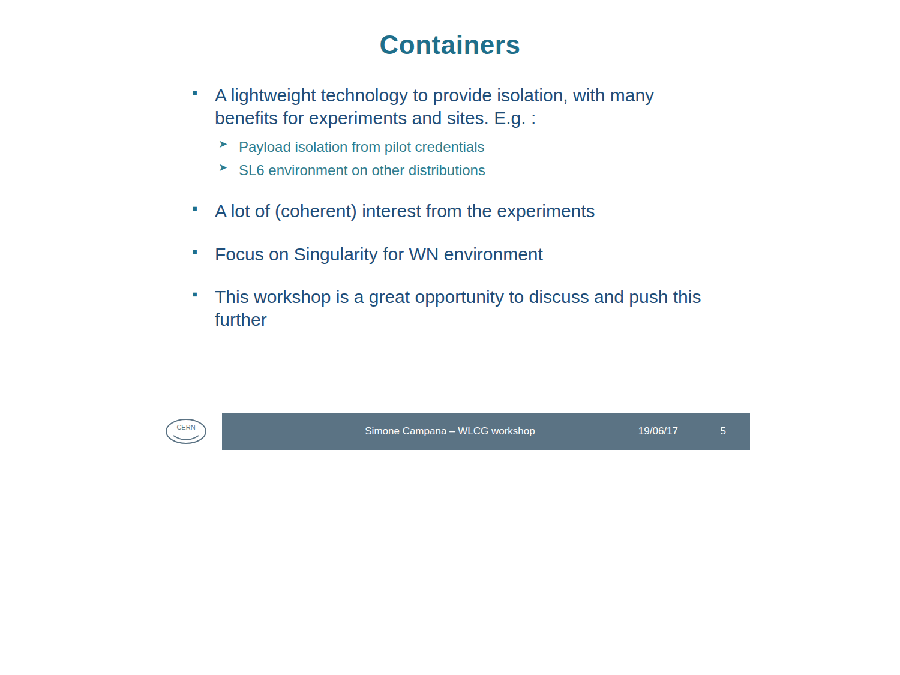Containers
A lightweight technology to provide isolation, with many benefits for experiments and sites. E.g. :
Payload isolation from pilot credentials
SL6 environment on other distributions
A lot of (coherent) interest from the experiments
Focus on Singularity for WN environment
This workshop is a great opportunity to discuss and push this further
CERN
Simone Campana – WLCG workshop
19/06/17
5